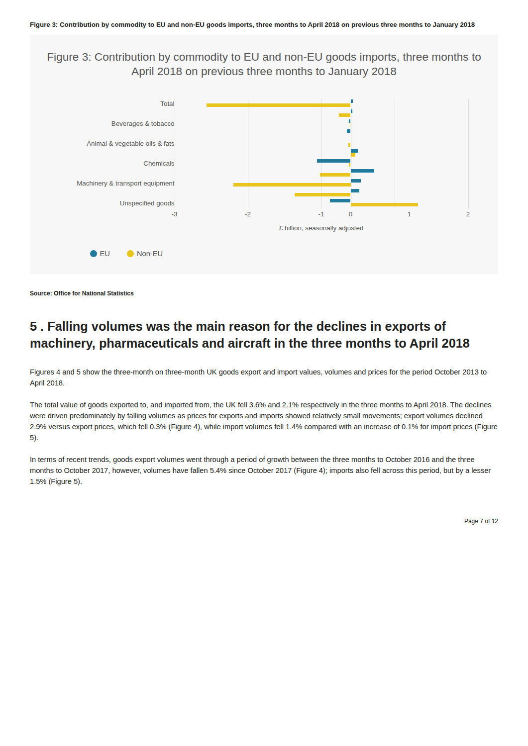Figure 3: Contribution by commodity to EU and non-EU goods imports, three months to April 2018 on previous three months to January 2018
Figure 3: Contribution by commodity to EU and non-EU goods imports, three months to April 2018 on previous three months to January 2018
| Total | |
| Beverages & tobacco | |
| Animal & vegetable oils & fats | |
| Chemicals | |
| Machinery & transport equipment | |
| Unspecified goods | |
| | -3 -2 -1 0 1 2 |
£ billion, seasonally adjusted
EU Non-EU
Source: Office for National Statistics
5 . Falling volumes was the main reason for the declines in exports of machinery, pharmaceuticals and aircraft in the three months to April 2018
Figures 4 and 5 show the three-month on three-month UK goods export and import values, volumes and prices for the period October 2013 to April 2018.
The total value of goods exported to, and imported from, the UK fell 3.6% and 2.1% respectively in the three months to April 2018. The declines were driven predominately by falling volumes as prices for exports and imports showed relatively small movements; export volumes declined 2.9% versus export prices, which fell 0.3% (Figure 4), while import volumes fell 1.4% compared with an increase of 0.1% for import prices (Figure 5).
In terms of recent trends, goods export volumes went through a period of growth between the three months to October 2016 and the three months to October 2017, however, volumes have fallen 5.4% since October 2017 (Figure 4); imports also fell across this period, but by a lesser 1.5% (Figure 5).
Page 7 of 12